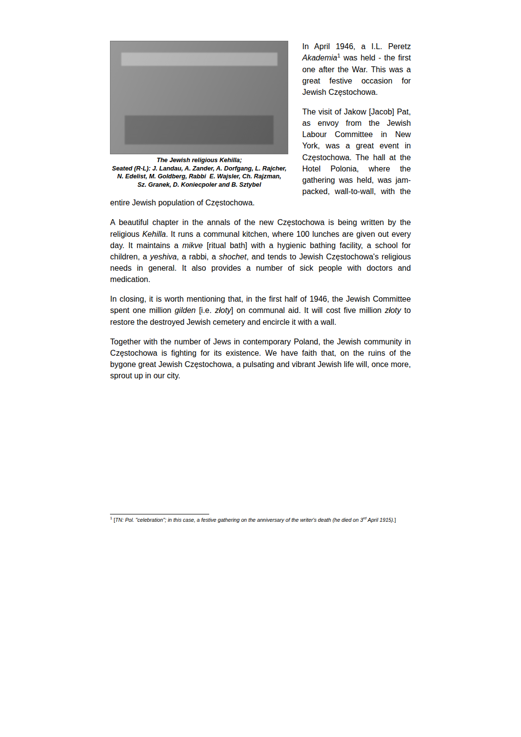The Jewish religious Kehilla;
Seated (R-L): J. Landau, A. Zander, A. Dorfgang, L. Rajcher,
N. Edelist, M. Goldberg, Rabbi E. Wajsler, Ch. Rajzman,
Sz. Granek, D. Koniecpoler and B. Sztybel
In April 1946, a I.L. Peretz Akademia1 was held - the first one after the War. This was a great festive occasion for Jewish Częstochowa.
The visit of Jakow [Jacob] Pat, as envoy from the Jewish Labour Committee in New York, was a great event in Częstochowa. The hall at the Hotel Polonia, where the gathering was held, was jam-packed, wall-to-wall, with the entire Jewish population of Częstochowa.
A beautiful chapter in the annals of the new Częstochowa is being written by the religious Kehilla. It runs a communal kitchen, where 100 lunches are given out every day. It maintains a mikve [ritual bath] with a hygienic bathing facility, a school for children, a yeshiva, a rabbi, a shochet, and tends to Jewish Częstochowa's religious needs in general. It also provides a number of sick people with doctors and medication.
In closing, it is worth mentioning that, in the first half of 1946, the Jewish Committee spent one million gilden [i.e. złoty] on communal aid. It will cost five million złoty to restore the destroyed Jewish cemetery and encircle it with a wall.
Together with the number of Jews in contemporary Poland, the Jewish community in Częstochowa is fighting for its existence. We have faith that, on the ruins of the bygone great Jewish Częstochowa, a pulsating and vibrant Jewish life will, once more, sprout up in our city.
1 [TN: Pol. "celebration"; in this case, a festive gathering on the anniversary of the writer's death (he died on 3rd April 1915).]